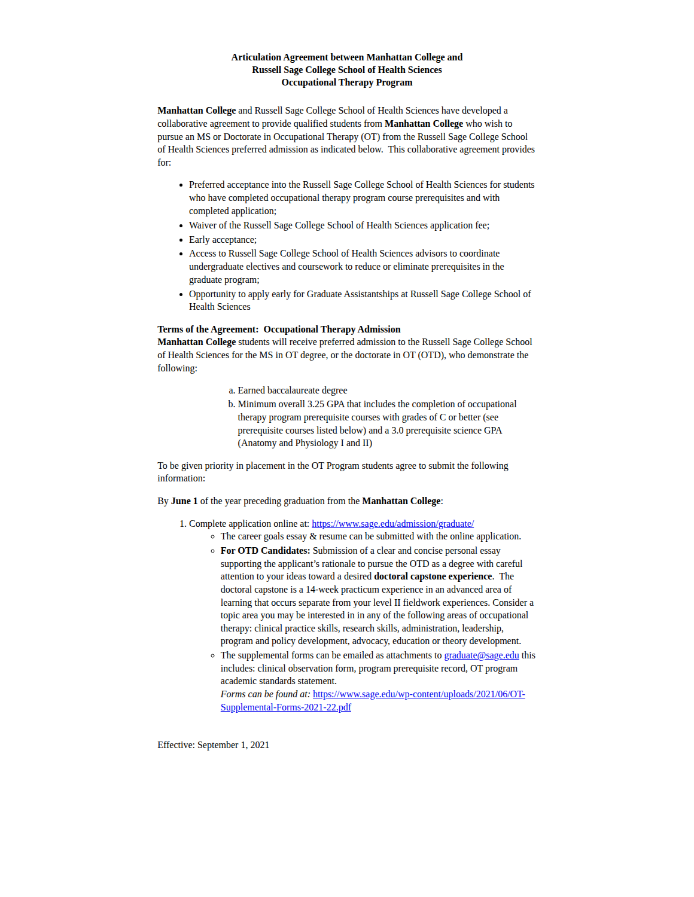Articulation Agreement between Manhattan College and Russell Sage College School of Health Sciences Occupational Therapy Program
Manhattan College and Russell Sage College School of Health Sciences have developed a collaborative agreement to provide qualified students from Manhattan College who wish to pursue an MS or Doctorate in Occupational Therapy (OT) from the Russell Sage College School of Health Sciences preferred admission as indicated below. This collaborative agreement provides for:
Preferred acceptance into the Russell Sage College School of Health Sciences for students who have completed occupational therapy program course prerequisites and with completed application;
Waiver of the Russell Sage College School of Health Sciences application fee;
Early acceptance;
Access to Russell Sage College School of Health Sciences advisors to coordinate undergraduate electives and coursework to reduce or eliminate prerequisites in the graduate program;
Opportunity to apply early for Graduate Assistantships at Russell Sage College School of Health Sciences
Terms of the Agreement: Occupational Therapy Admission
Manhattan College students will receive preferred admission to the Russell Sage College School of Health Sciences for the MS in OT degree, or the doctorate in OT (OTD), who demonstrate the following:
Earned baccalaureate degree
Minimum overall 3.25 GPA that includes the completion of occupational therapy program prerequisite courses with grades of C or better (see prerequisite courses listed below) and a 3.0 prerequisite science GPA (Anatomy and Physiology I and II)
To be given priority in placement in the OT Program students agree to submit the following information:
By June 1 of the year preceding graduation from the Manhattan College:
Complete application online at: https://www.sage.edu/admission/graduate/
The career goals essay & resume can be submitted with the online application.
For OTD Candidates: Submission of a clear and concise personal essay supporting the applicant’s rationale to pursue the OTD as a degree with careful attention to your ideas toward a desired doctoral capstone experience. The doctoral capstone is a 14-week practicum experience in an advanced area of learning that occurs separate from your level II fieldwork experiences. Consider a topic area you may be interested in in any of the following areas of occupational therapy: clinical practice skills, research skills, administration, leadership, program and policy development, advocacy, education or theory development.
The supplemental forms can be emailed as attachments to graduate@sage.edu this includes: clinical observation form, program prerequisite record, OT program academic standards statement.
Forms can be found at: https://www.sage.edu/wp-content/uploads/2021/06/OT-Supplemental-Forms-2021-22.pdf
Effective: September 1, 2021